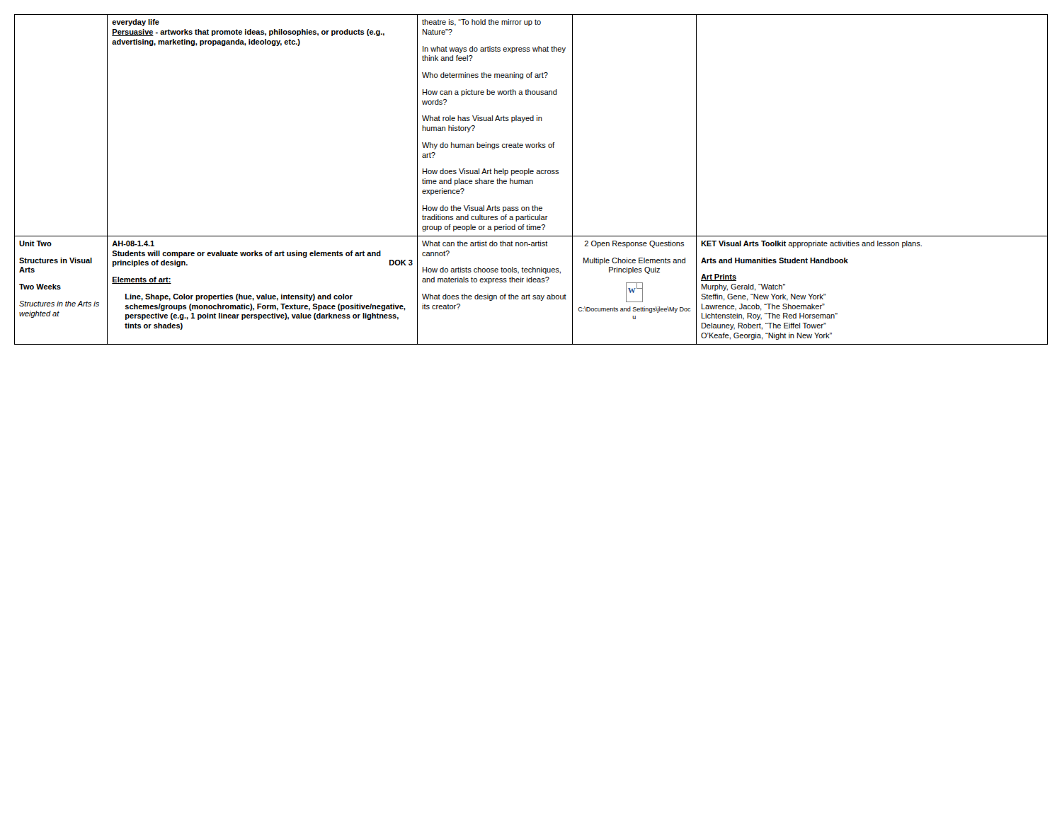| | everyday life Persuasive - artworks that promote ideas, philosophies, or products (e.g., advertising, marketing, propaganda, ideology, etc.) | theatre is, “To hold the mirror up to Nature”? In what ways do artists express what they think and feel? Who determines the meaning of art? How can a picture be worth a thousand words? What role has Visual Arts played in human history? Why do human beings create works of art? How does Visual Art help people across time and place share the human experience? How do the Visual Arts pass on the traditions and cultures of a particular group of people or a period of time? | | |
| Unit Two Structures in Visual Arts Two Weeks Structures in the Arts is weighted at | AH-08-1.4.1 Students will compare or evaluate works of art using elements of art and principles of design. DOK 3 Elements of art: Line, Shape, Color properties (hue, value, intensity) and color schemes/groups (monochromatic), Form, Texture, Space (positive/negative, perspective (e.g., 1 point linear perspective), value (darkness or lightness, tints or shades) | What can the artist do that non-artist cannot? How do artists choose tools, techniques, and materials to express their ideas? What does the design of the art say about its creator? | 2 Open Response Questions Multiple Choice Elements and Principles Quiz C:\Documents and Settings\jlee\My Docu | KET Visual Arts Toolkit appropriate activities and lesson plans. Arts and Humanities Student Handbook Art Prints Murphy, Gerald, “Watch” Steffin, Gene, “New York, New York” Lawrence, Jacob, “The Shoemaker” Lichtenstein, Roy, “The Red Horseman” Delauney, Robert, “The Eiffel Tower” O’Keafe, Georgia, “Night in New York” |